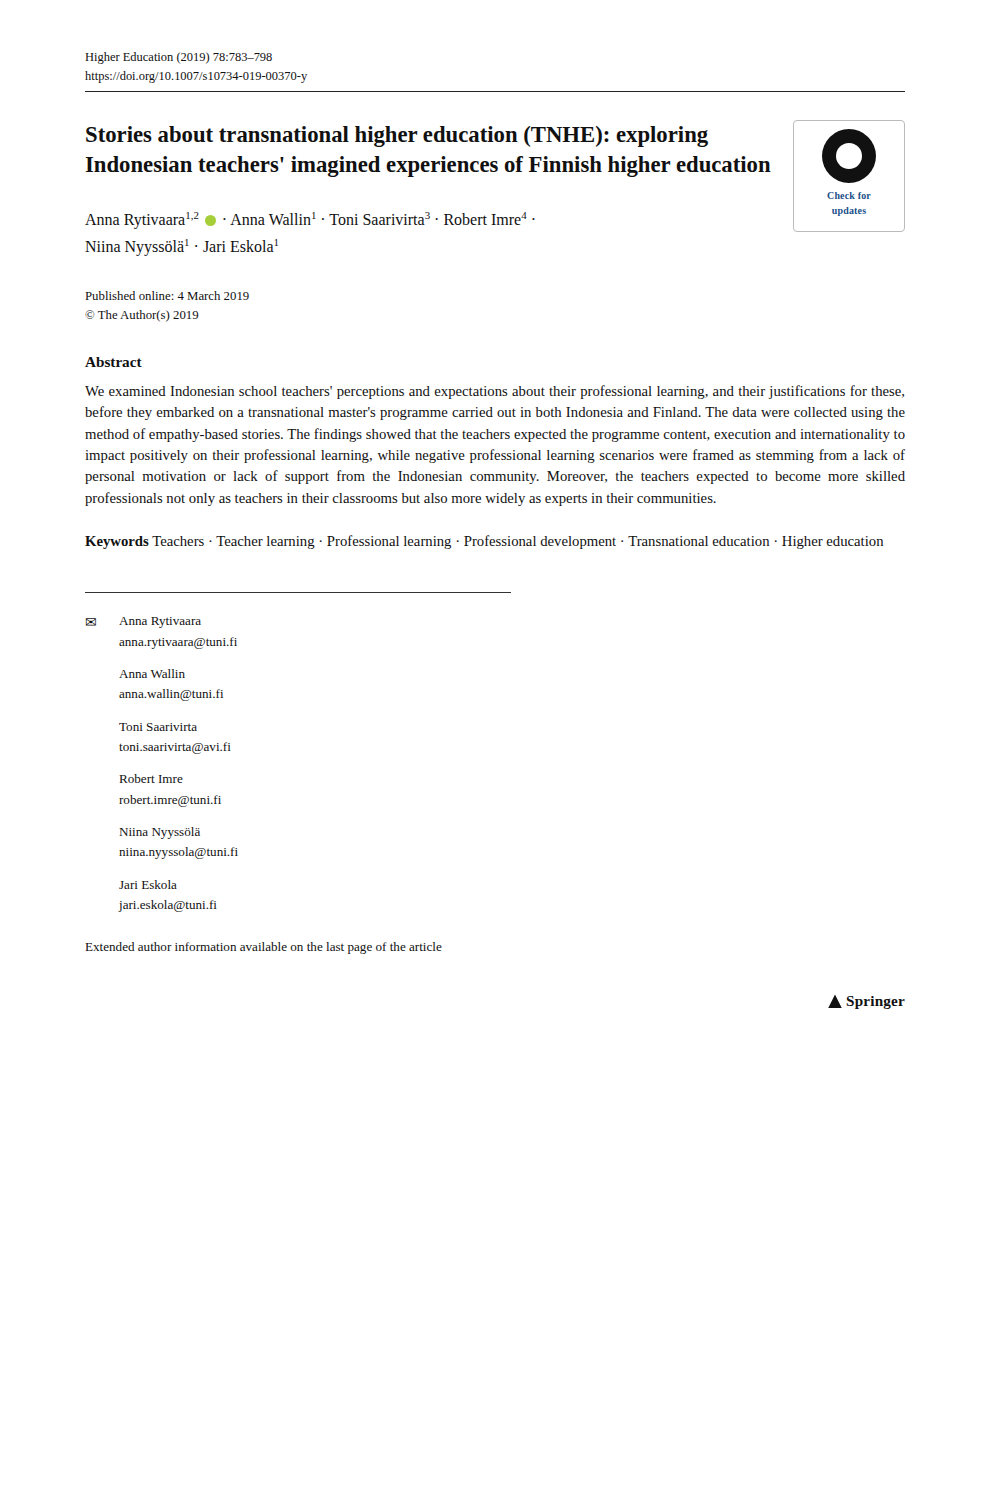Higher Education (2019) 78:783–798
https://doi.org/10.1007/s10734-019-00370-y
Check for updates
Stories about transnational higher education (TNHE): exploring Indonesian teachers' imagined experiences of Finnish higher education
Anna Rytivaara1,2 · Anna Wallin1 · Toni Saarivirta3 · Robert Imre4 ·
Niina Nyyssölä1 · Jari Eskola1
Published online: 4 March 2019
© The Author(s) 2019
Abstract
We examined Indonesian school teachers' perceptions and expectations about their professional learning, and their justifications for these, before they embarked on a transnational master's programme carried out in both Indonesia and Finland. The data were collected using the method of empathy-based stories. The findings showed that the teachers expected the programme content, execution and internationality to impact positively on their professional learning, while negative professional learning scenarios were framed as stemming from a lack of personal motivation or lack of support from the Indonesian community. Moreover, the teachers expected to become more skilled professionals not only as teachers in their classrooms but also more widely as experts in their communities.
Keywords Teachers · Teacher learning · Professional learning · Professional development · Transnational education · Higher education
✉
Anna Rytivaara anna.rytivaara@tuni.fi
Anna Wallin anna.wallin@tuni.fi
Toni Saarivirta toni.saarivirta@avi.fi
Robert Imre robert.imre@tuni.fi
Niina Nyyssölä niina.nyyssola@tuni.fi
Jari Eskola jari.eskola@tuni.fi
Extended author information available on the last page of the article
Springer